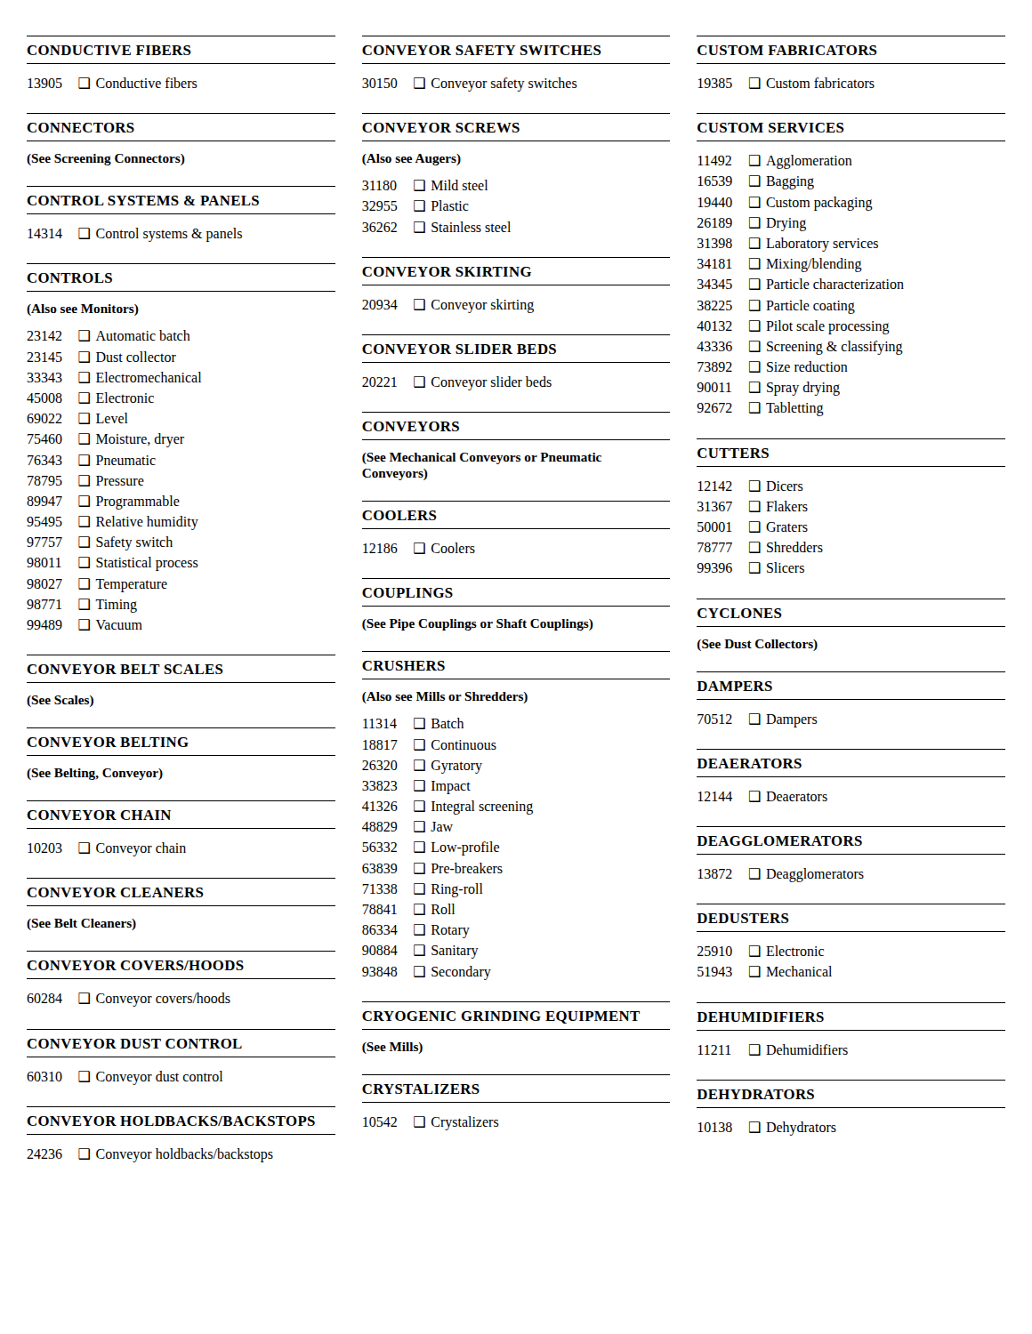Conductive Fibers
13905❑Conductive fibers
Connectors
(See Screening Connectors)
Control Systems & Panels
14314❑Control systems & panels
Controls
(Also see Monitors)
23142❑Automatic batch
23145❑Dust collector
33343❑Electromechanical
45008❑Electronic
69022❑Level
75460❑Moisture, dryer
76343❑Pneumatic
78795❑Pressure
89947❑Programmable
95495❑Relative humidity
97757❑Safety switch
98011❑Statistical process
98027❑Temperature
98771❑Timing
99489❑Vacuum
Conveyor Belt Scales
(See Scales)
Conveyor Belting
(See Belting, Conveyor)
Conveyor Chain
10203❑Conveyor chain
Conveyor Cleaners
(See Belt Cleaners)
Conveyor Covers/Hoods
60284❑Conveyor covers/hoods
Conveyor Dust Control
60310❑Conveyor dust control
Conveyor Holdbacks/Backstops
24236❑Conveyor holdbacks/backstops
Conveyor Safety Switches
30150❑Conveyor safety switches
Conveyor Screws
(Also see Augers)
31180❑Mild steel
32955❑Plastic
36262❑Stainless steel
Conveyor Skirting
20934❑Conveyor skirting
Conveyor Slider Beds
20221❑Conveyor slider beds
Conveyors
(See Mechanical Conveyors or Pneumatic Conveyors)
Coolers
12186❑Coolers
Couplings
(See Pipe Couplings or Shaft Couplings)
Crushers
(Also see Mills or Shredders)
11314❑Batch
18817❑Continuous
26320❑Gyratory
33823❑Impact
41326❑Integral screening
48829❑Jaw
56332❑Low-profile
63839❑Pre-breakers
71338❑Ring-roll
78841❑Roll
86334❑Rotary
90884❑Sanitary
93848❑Secondary
Cryogenic Grinding Equipment
(See Mills)
Crystalizers
10542❑Crystalizers
Custom Fabricators
19385❑Custom fabricators
Custom Services
11492❑Agglomeration
16539❑Bagging
19440❑Custom packaging
26189❑Drying
31398❑Laboratory services
34181❑Mixing/blending
34345❑Particle characterization
38225❑Particle coating
40132❑Pilot scale processing
43336❑Screening & classifying
73892❑Size reduction
90011❑Spray drying
92672❑Tabletting
Cutters
12142❑Dicers
31367❑Flakers
50001❑Graters
78777❑Shredders
99396❑Slicers
Cyclones
(See Dust Collectors)
Dampers
70512❑Dampers
Deaerators
12144❑Deaerators
Deagglomerators
13872❑Deagglomerators
Dedusters
25910❑Electronic
51943❑Mechanical
Dehumidifiers
11211❑Dehumidifiers
Dehydrators
10138❑Dehydrators